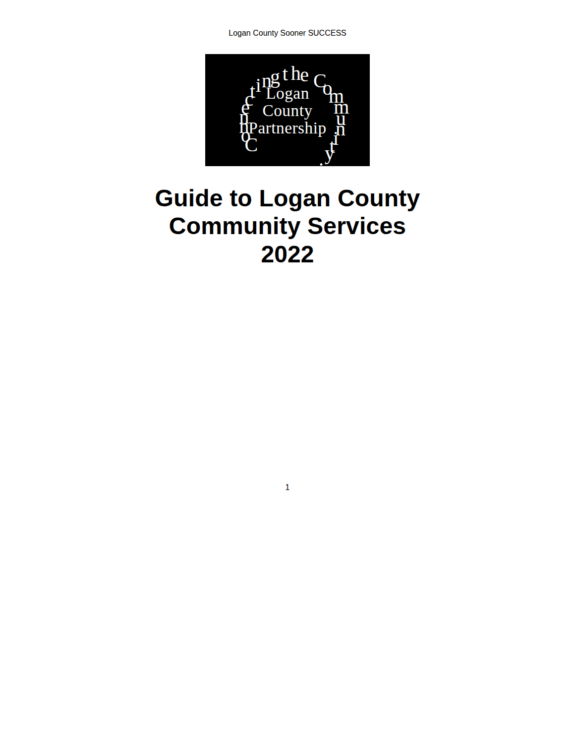Logan County Sooner SUCCESS
C o n n e c t i n g t h e C o m m u n i t y .
Logan
County
Partnership
Guide to Logan County
Community Services
2022
1